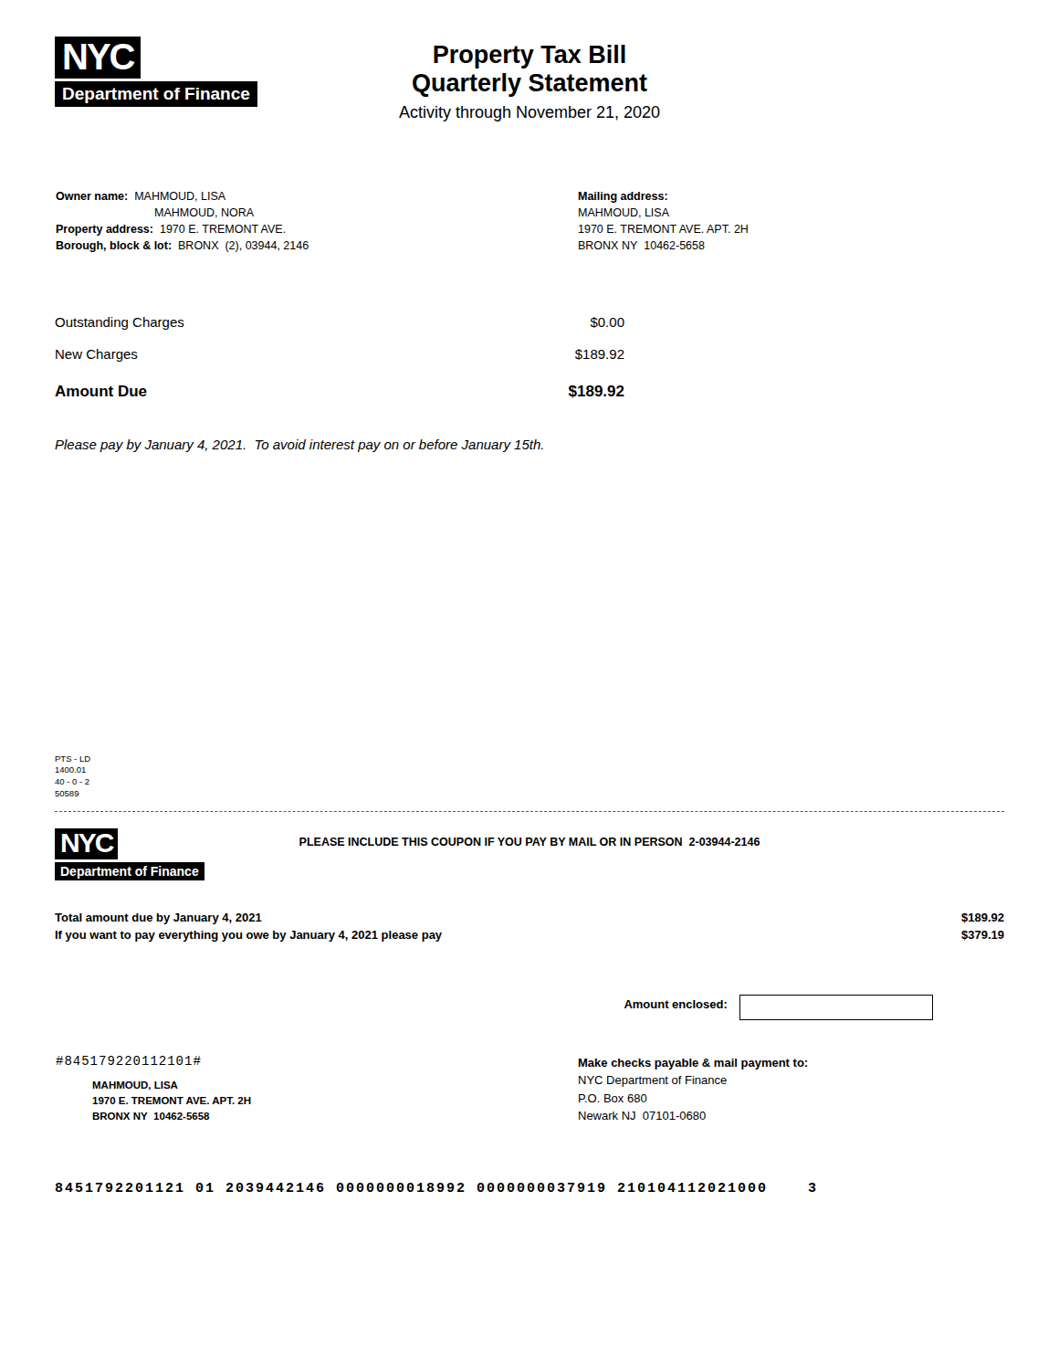NYC
Department of Finance
Property Tax Bill
Quarterly Statement
Activity through November 21, 2020
| Owner name: MAHMOUD, LISA MAHMOUD, NORA Property address: 1970 E. TREMONT AVE. Borough, block & lot: BRONX (2), 03944, 2146 | Mailing address: MAHMOUD, LISA 1970 E. TREMONT AVE. APT. 2H BRONX NY 10462-5658 |
| Outstanding Charges | $0.00 | |
| New Charges | $189.92 | |
| Amount Due | $189.92 | |
Please pay by January 4, 2021. To avoid interest pay on or before January 15th.
PTS - LD
1400.01
40 - 0 - 2
50589
NYC
Department of Finance
PLEASE INCLUDE THIS COUPON IF YOU PAY BY MAIL OR IN PERSON 2-03944-2146
| Total amount due by January 4, 2021 | $189.92 |
| If you want to pay everything you owe by January 4, 2021 please pay | $379.19 |
| Amount enclosed: | |
| #845179220112101# MAHMOUD, LISA 1970 E. TREMONT AVE. APT. 2H BRONX NY 10462-5658 | Make checks payable & mail payment to: NYC Department of Finance P.O. Box 680 Newark NJ 07101-0680 |
8451792201121 01 2039442146 0000000018992 0000000037919 210104112021000 3